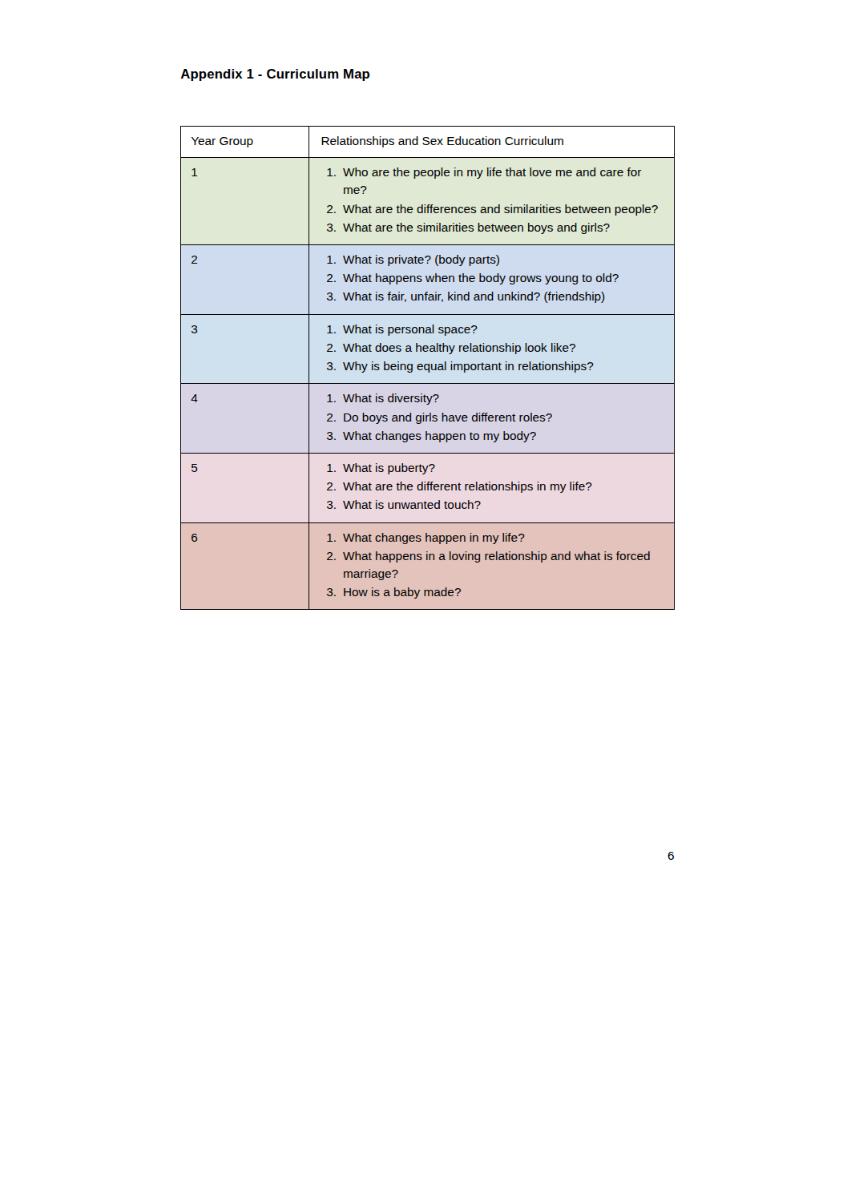Appendix 1 - Curriculum Map
| Year Group | Relationships and Sex Education Curriculum |
| 1 | Who are the people in my life that love me and care for me? What are the differences and similarities between people? What are the similarities between boys and girls? |
| 2 | What is private? (body parts) What happens when the body grows young to old? What is fair, unfair, kind and unkind? (friendship) |
| 3 | What is personal space? What does a healthy relationship look like? Why is being equal important in relationships? |
| 4 | What is diversity? Do boys and girls have different roles? What changes happen to my body? |
| 5 | What is puberty? What are the different relationships in my life? What is unwanted touch? |
| 6 | What changes happen in my life? What happens in a loving relationship and what is forced marriage? How is a baby made? |
6